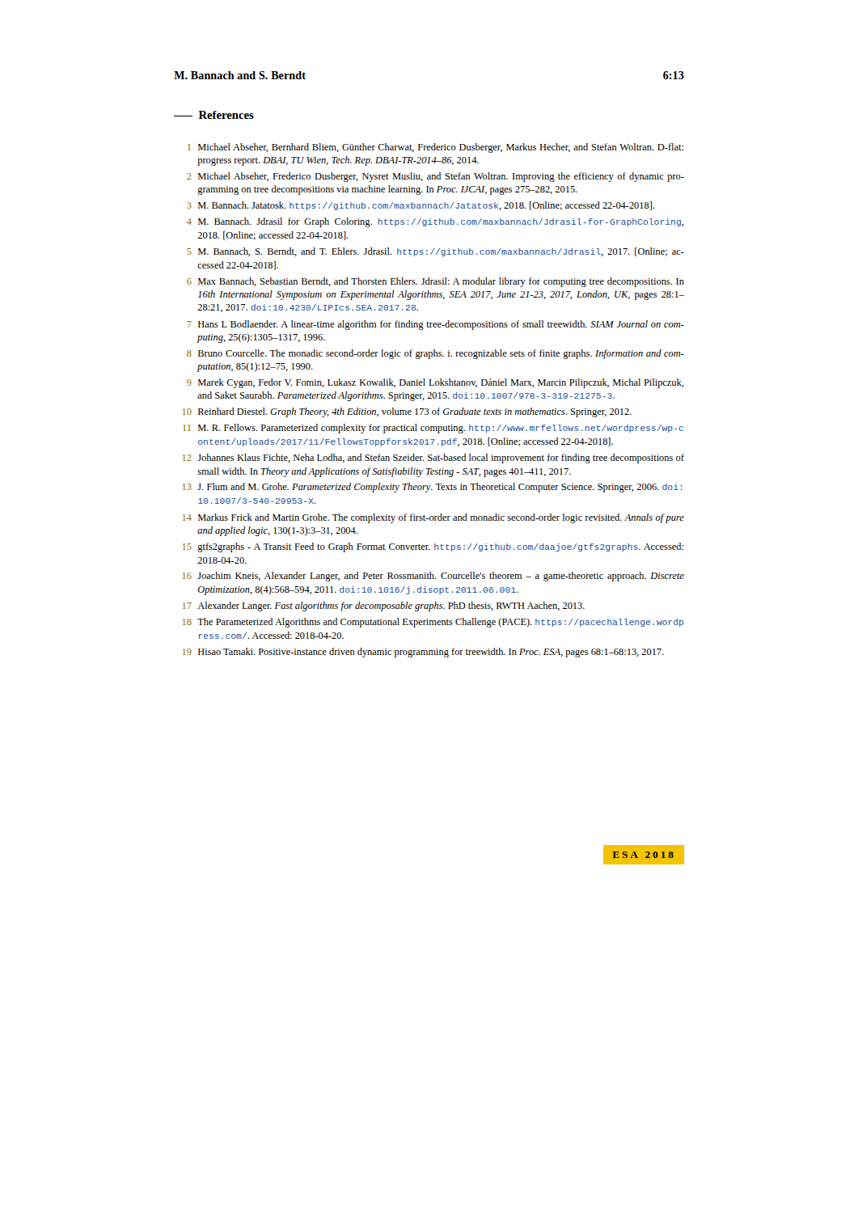M. Bannach and S. Berndt
6:13
References
1 Michael Abseher, Bernhard Bliem, Günther Charwat, Frederico Dusberger, Markus Hecher, and Stefan Woltran. D-flat: progress report. DBAI, TU Wien, Tech. Rep. DBAI-TR-2014–86, 2014.
2 Michael Abseher, Frederico Dusberger, Nysret Musliu, and Stefan Woltran. Improving the efficiency of dynamic programming on tree decompositions via machine learning. In Proc. IJCAI, pages 275–282, 2015.
3 M. Bannach. Jatatosk. https://github.com/maxbannach/Jatatosk, 2018. [Online; accessed 22-04-2018].
4 M. Bannach. Jdrasil for Graph Coloring. https://github.com/maxbannach/Jdrasil-for-GraphColoring, 2018. [Online; accessed 22-04-2018].
5 M. Bannach, S. Berndt, and T. Ehlers. Jdrasil. https://github.com/maxbannach/Jdrasil, 2017. [Online; accessed 22-04-2018].
6 Max Bannach, Sebastian Berndt, and Thorsten Ehlers. Jdrasil: A modular library for computing tree decompositions. In 16th International Symposium on Experimental Algorithms, SEA 2017, June 21-23, 2017, London, UK, pages 28:1–28:21, 2017. doi:10.4230/LIPIcs.SEA.2017.28.
7 Hans L Bodlaender. A linear-time algorithm for finding tree-decompositions of small treewidth. SIAM Journal on computing, 25(6):1305–1317, 1996.
8 Bruno Courcelle. The monadic second-order logic of graphs. i. recognizable sets of finite graphs. Information and computation, 85(1):12–75, 1990.
9 Marek Cygan, Fedor V. Fomin, Lukasz Kowalik, Daniel Lokshtanov, Dániel Marx, Marcin Pilipczuk, Michal Pilipczuk, and Saket Saurabh. Parameterized Algorithms. Springer, 2015. doi:10.1007/978-3-319-21275-3.
10 Reinhard Diestel. Graph Theory, 4th Edition, volume 173 of Graduate texts in mathematics. Springer, 2012.
11 M. R. Fellows. Parameterized complexity for practical computing. http://www.mrfellows.net/wordpress/wp-content/uploads/2017/11/FellowsToppforsk2017.pdf, 2018. [Online; accessed 22-04-2018].
12 Johannes Klaus Fichte, Neha Lodha, and Stefan Szeider. Sat-based local improvement for finding tree decompositions of small width. In Theory and Applications of Satisfiability Testing - SAT, pages 401–411, 2017.
13 J. Flum and M. Grohe. Parameterized Complexity Theory. Texts in Theoretical Computer Science. Springer, 2006. doi:10.1007/3-540-29953-X.
14 Markus Frick and Martin Grohe. The complexity of first-order and monadic second-order logic revisited. Annals of pure and applied logic, 130(1-3):3–31, 2004.
15gtfs2graphs - A Transit Feed to Graph Format Converter. https://github.com/daajoe/gtfs2graphs. Accessed: 2018-04-20.
16 Joachim Kneis, Alexander Langer, and Peter Rossmanith. Courcelle's theorem – a game-theoretic approach. Discrete Optimization, 8(4):568–594, 2011. doi:10.1016/j.disopt.2011.06.001.
17 Alexander Langer. Fast algorithms for decomposable graphs. PhD thesis, RWTH Aachen, 2013.
18 The Parameterized Algorithms and Computational Experiments Challenge (PACE). https://pacechallenge.wordpress.com/. Accessed: 2018-04-20.
19 Hisao Tamaki. Positive-instance driven dynamic programming for treewidth. In Proc. ESA, pages 68:1–68:13, 2017.
ESA 2018